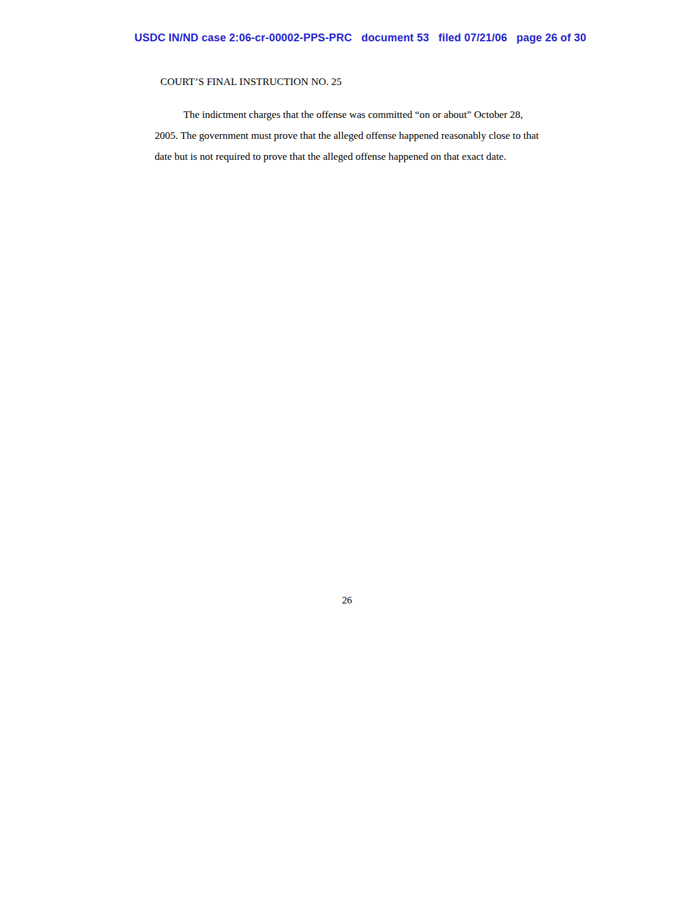USDC IN/ND case 2:06-cr-00002-PPS-PRC document 53 filed 07/21/06 page 26 of 30
COURT’S FINAL INSTRUCTION NO. 25
The indictment charges that the offense was committed “on or about” October 28, 2005. The government must prove that the alleged offense happened reasonably close to that date but is not required to prove that the alleged offense happened on that exact date.
26